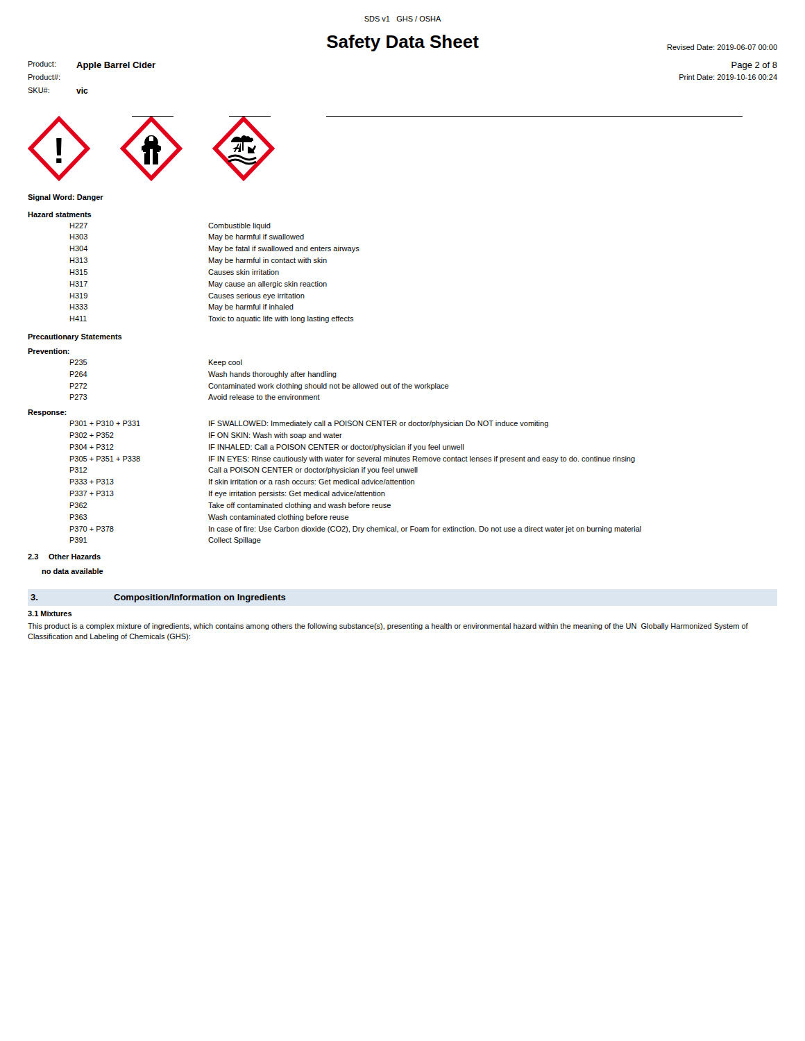SDS v1 GHS / OSHA
Revised Date: 2019-06-07 00:00
Safety Data Sheet
| Product: | Apple Barrel Cider | Page 2 of 8 |
| Product#: | | Print Date: 2019-10-16 00:24 |
| SKU#: | vic | |
!
Signal Word: Danger
Hazard statments
| H227 | Combustible liquid |
| H303 | May be harmful if swallowed |
| H304 | May be fatal if swallowed and enters airways |
| H313 | May be harmful in contact with skin |
| H315 | Causes skin irritation |
| H317 | May cause an allergic skin reaction |
| H319 | Causes serious eye irritation |
| H333 | May be harmful if inhaled |
| H411 | Toxic to aquatic life with long lasting effects |
Precautionary Statements
Prevention:
| P235 | Keep cool |
| P264 | Wash hands thoroughly after handling |
| P272 | Contaminated work clothing should not be allowed out of the workplace |
| P273 | Avoid release to the environment |
Response:
| P301 + P310 + P331 | IF SWALLOWED: Immediately call a POISON CENTER or doctor/physician Do NOT induce vomiting |
| P302 + P352 | IF ON SKIN: Wash with soap and water |
| P304 + P312 | IF INHALED: Call a POISON CENTER or doctor/physician if you feel unwell |
| P305 + P351 + P338 | IF IN EYES: Rinse cautiously with water for several minutes Remove contact lenses if present and easy to do. continue rinsing |
| P312 | Call a POISON CENTER or doctor/physician if you feel unwell |
| P333 + P313 | If skin irritation or a rash occurs: Get medical advice/attention |
| P337 + P313 | If eye irritation persists: Get medical advice/attention |
| P362 | Take off contaminated clothing and wash before reuse |
| P363 | Wash contaminated clothing before reuse |
| P370 + P378 | In case of fire: Use Carbon dioxide (CO2), Dry chemical, or Foam for extinction. Do not use a direct water jet on burning material |
| P391 | Collect Spillage |
2.3 Other Hazards
no data available
3. Composition/Information on Ingredients
3.1 Mixtures
This product is a complex mixture of ingredients, which contains among others the following substance(s), presenting a health or environmental hazard within the meaning of the UN Globally Harmonized System of Classification and Labeling of Chemicals (GHS):